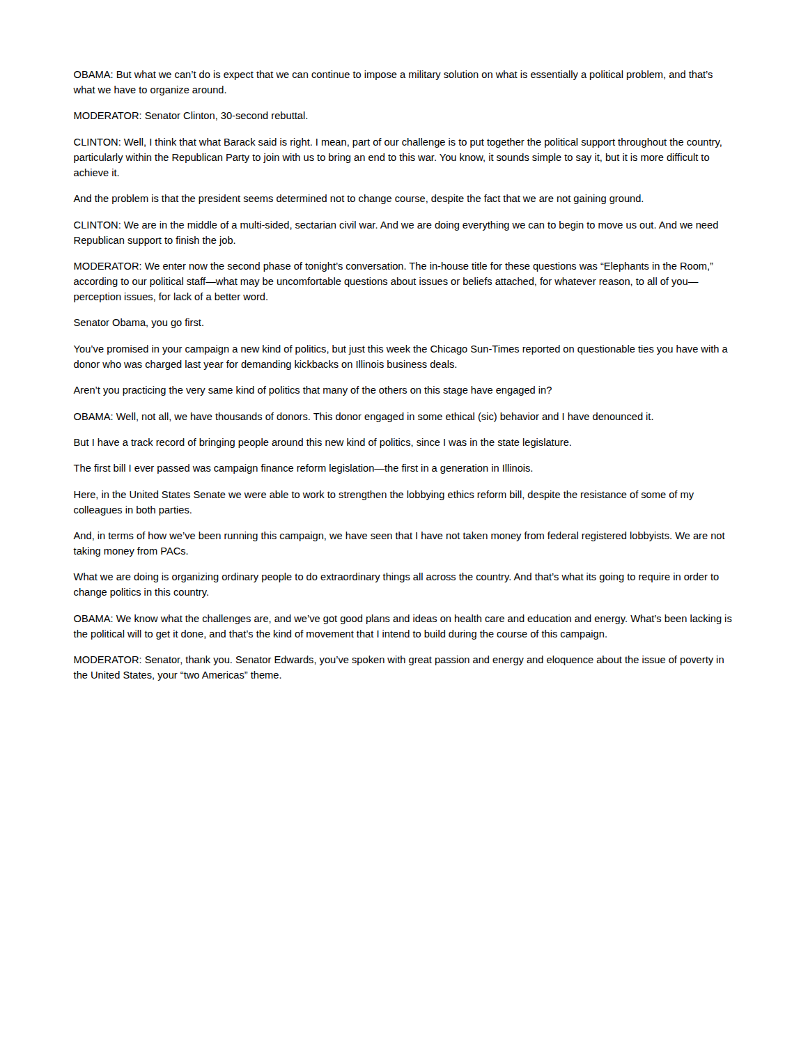OBAMA: But what we can’t do is expect that we can continue to impose a military solution on what is essentially a political problem, and that’s what we have to organize around.
MODERATOR: Senator Clinton, 30-second rebuttal.
CLINTON: Well, I think that what Barack said is right. I mean, part of our challenge is to put together the political support throughout the country, particularly within the Republican Party to join with us to bring an end to this war. You know, it sounds simple to say it, but it is more difficult to achieve it.
And the problem is that the president seems determined not to change course, despite the fact that we are not gaining ground.
CLINTON: We are in the middle of a multi-sided, sectarian civil war. And we are doing everything we can to begin to move us out. And we need Republican support to finish the job.
MODERATOR: We enter now the second phase of tonight’s conversation. The in-house title for these questions was “Elephants in the Room,” according to our political staff—what may be uncomfortable questions about issues or beliefs attached, for whatever reason, to all of you—perception issues, for lack of a better word.
Senator Obama, you go first.
You’ve promised in your campaign a new kind of politics, but just this week the Chicago Sun-Times reported on questionable ties you have with a donor who was charged last year for demanding kickbacks on Illinois business deals.
Aren’t you practicing the very same kind of politics that many of the others on this stage have engaged in?
OBAMA: Well, not all, we have thousands of donors. This donor engaged in some ethical (sic) behavior and I have denounced it.
But I have a track record of bringing people around this new kind of politics, since I was in the state legislature.
The first bill I ever passed was campaign finance reform legislation—the first in a generation in Illinois.
Here, in the United States Senate we were able to work to strengthen the lobbying ethics reform bill, despite the resistance of some of my colleagues in both parties.
And, in terms of how we’ve been running this campaign, we have seen that I have not taken money from federal registered lobbyists. We are not taking money from PACs.
What we are doing is organizing ordinary people to do extraordinary things all across the country. And that’s what its going to require in order to change politics in this country.
OBAMA: We know what the challenges are, and we’ve got good plans and ideas on health care and education and energy. What’s been lacking is the political will to get it done, and that’s the kind of movement that I intend to build during the course of this campaign.
MODERATOR: Senator, thank you. Senator Edwards, you’ve spoken with great passion and energy and eloquence about the issue of poverty in the United States, your “two Americas” theme.